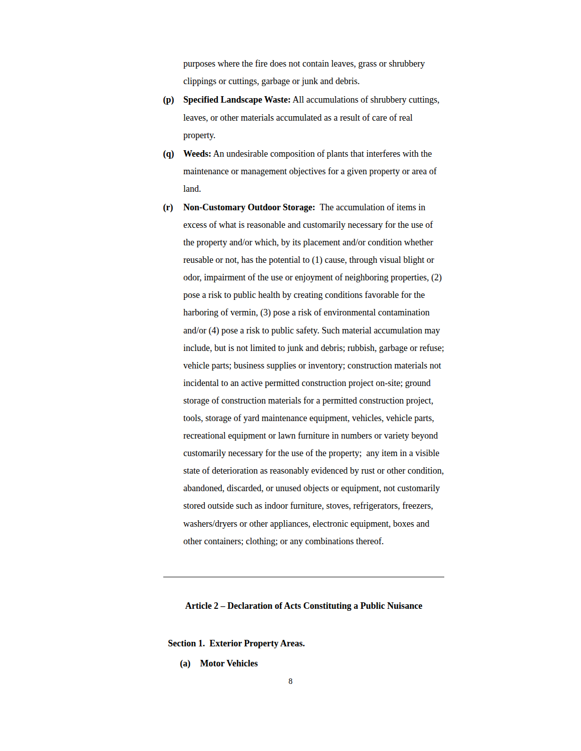purposes where the fire does not contain leaves, grass or shrubbery clippings or cuttings, garbage or junk and debris.
(p) Specified Landscape Waste: All accumulations of shrubbery cuttings, leaves, or other materials accumulated as a result of care of real property.
(q) Weeds: An undesirable composition of plants that interferes with the maintenance or management objectives for a given property or area of land.
(r) Non-Customary Outdoor Storage: The accumulation of items in excess of what is reasonable and customarily necessary for the use of the property and/or which, by its placement and/or condition whether reusable or not, has the potential to (1) cause, through visual blight or odor, impairment of the use or enjoyment of neighboring properties, (2) pose a risk to public health by creating conditions favorable for the harboring of vermin, (3) pose a risk of environmental contamination and/or (4) pose a risk to public safety. Such material accumulation may include, but is not limited to junk and debris; rubbish, garbage or refuse; vehicle parts; business supplies or inventory; construction materials not incidental to an active permitted construction project on-site; ground storage of construction materials for a permitted construction project, tools, storage of yard maintenance equipment, vehicles, vehicle parts, recreational equipment or lawn furniture in numbers or variety beyond customarily necessary for the use of the property; any item in a visible state of deterioration as reasonably evidenced by rust or other condition, abandoned, discarded, or unused objects or equipment, not customarily stored outside such as indoor furniture, stoves, refrigerators, freezers, washers/dryers or other appliances, electronic equipment, boxes and other containers; clothing; or any combinations thereof.
Article 2 – Declaration of Acts Constituting a Public Nuisance
Section 1. Exterior Property Areas.
(a) Motor Vehicles
8